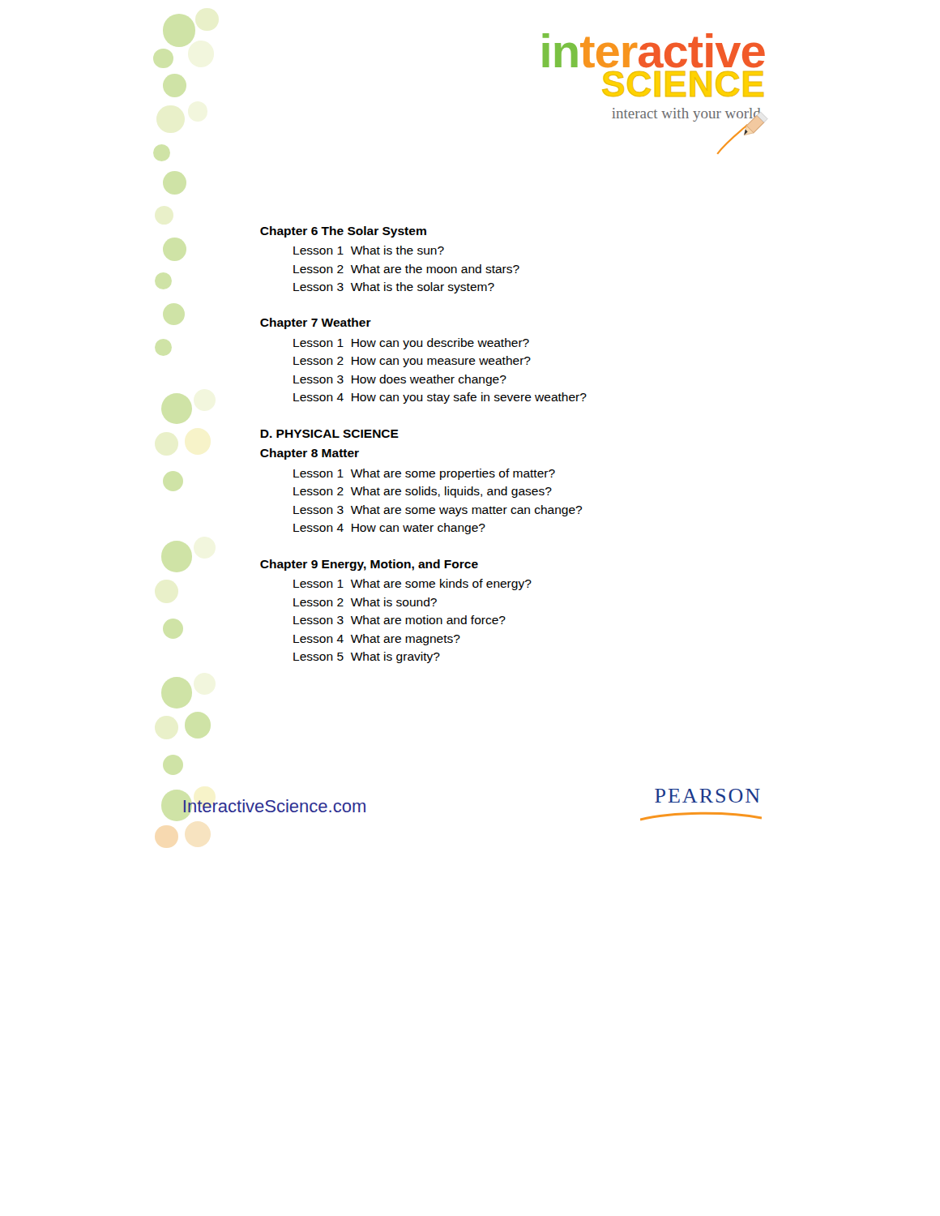interactive
SCIENCE
interact with your world
Chapter 6 The Solar System
Lesson 1 What is the sun?
Lesson 2 What are the moon and stars?
Lesson 3 What is the solar system?
Chapter 7 Weather
Lesson 1 How can you describe weather?
Lesson 2 How can you measure weather?
Lesson 3 How does weather change?
Lesson 4 How can you stay safe in severe weather?
D. PHYSICAL SCIENCE
Chapter 8 Matter
Lesson 1 What are some properties of matter?
Lesson 2 What are solids, liquids, and gases?
Lesson 3 What are some ways matter can change?
Lesson 4 How can water change?
Chapter 9 Energy, Motion, and Force
Lesson 1 What are some kinds of energy?
Lesson 2 What is sound?
Lesson 3 What are motion and force?
Lesson 4 What are magnets?
Lesson 5 What is gravity?
InteractiveScience.com
PEARSON